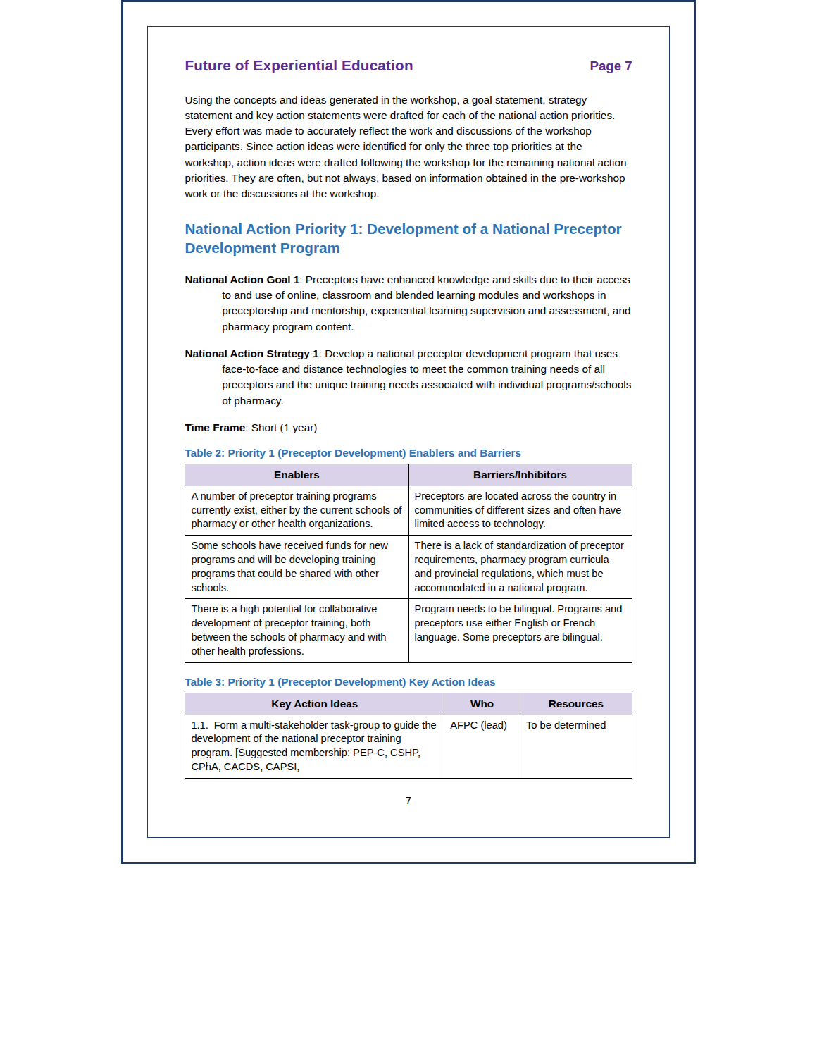Future of Experiential Education Page 7
Using the concepts and ideas generated in the workshop, a goal statement, strategy statement and key action statements were drafted for each of the national action priorities. Every effort was made to accurately reflect the work and discussions of the workshop participants. Since action ideas were identified for only the three top priorities at the workshop, action ideas were drafted following the workshop for the remaining national action priorities. They are often, but not always, based on information obtained in the pre-workshop work or the discussions at the workshop.
National Action Priority 1: Development of a National Preceptor Development Program
National Action Goal 1: Preceptors have enhanced knowledge and skills due to their access to and use of online, classroom and blended learning modules and workshops in preceptorship and mentorship, experiential learning supervision and assessment, and pharmacy program content.
National Action Strategy 1: Develop a national preceptor development program that uses face-to-face and distance technologies to meet the common training needs of all preceptors and the unique training needs associated with individual programs/schools of pharmacy.
Time Frame: Short (1 year)
Table 2: Priority 1 (Preceptor Development) Enablers and Barriers
| Enablers | Barriers/Inhibitors |
| --- | --- |
| A number of preceptor training programs currently exist, either by the current schools of pharmacy or other health organizations. | Preceptors are located across the country in communities of different sizes and often have limited access to technology. |
| Some schools have received funds for new programs and will be developing training programs that could be shared with other schools. | There is a lack of standardization of preceptor requirements, pharmacy program curricula and provincial regulations, which must be accommodated in a national program. |
| There is a high potential for collaborative development of preceptor training, both between the schools of pharmacy and with other health professions. | Program needs to be bilingual. Programs and preceptors use either English or French language. Some preceptors are bilingual. |
Table 3: Priority 1 (Preceptor Development) Key Action Ideas
| Key Action Ideas | Who | Resources |
| --- | --- | --- |
| 1.1. Form a multi-stakeholder task-group to guide the development of the national preceptor training program. [Suggested membership: PEP-C, CSHP, CPhA, CACDS, CAPSI, | AFPC (lead) | To be determined |
7